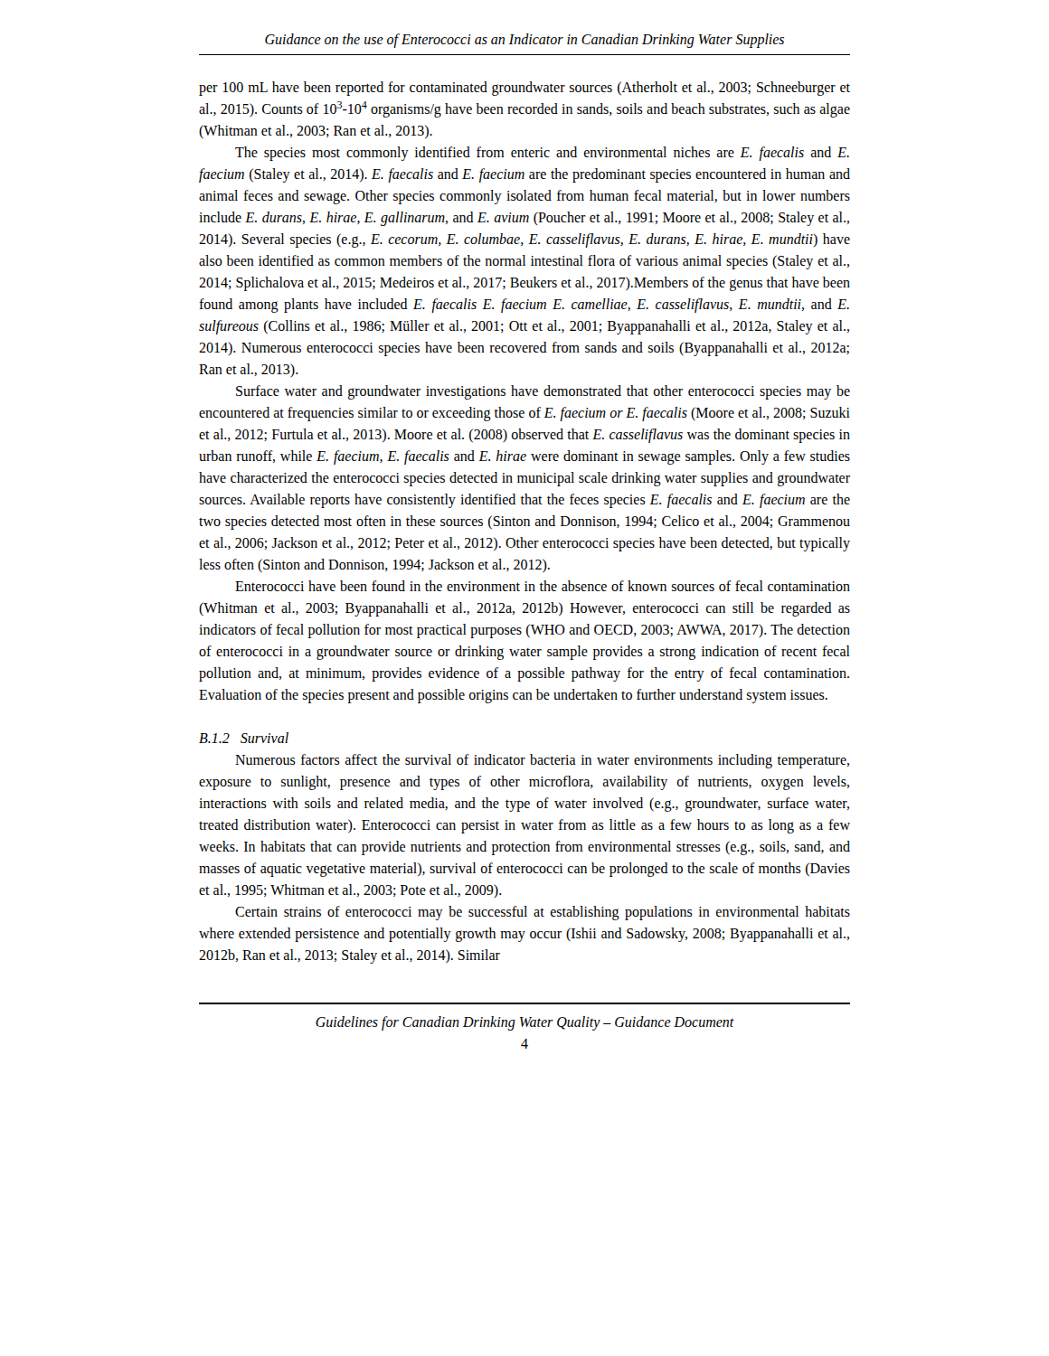Guidance on the use of Enterococci as an Indicator in Canadian Drinking Water Supplies
per 100 mL have been reported for contaminated groundwater sources (Atherholt et al., 2003; Schneeburger et al., 2015). Counts of 103-104 organisms/g have been recorded in sands, soils and beach substrates, such as algae (Whitman et al., 2003; Ran et al., 2013).
The species most commonly identified from enteric and environmental niches are E. faecalis and E. faecium (Staley et al., 2014). E. faecalis and E. faecium are the predominant species encountered in human and animal feces and sewage. Other species commonly isolated from human fecal material, but in lower numbers include E. durans, E. hirae, E. gallinarum, and E. avium (Poucher et al., 1991; Moore et al., 2008; Staley et al., 2014). Several species (e.g., E. cecorum, E. columbae, E. casseliflavus, E. durans, E. hirae, E. mundtii) have also been identified as common members of the normal intestinal flora of various animal species (Staley et al., 2014; Splichalova et al., 2015; Medeiros et al., 2017; Beukers et al., 2017).Members of the genus that have been found among plants have included E. faecalis E. faecium E. camelliae, E. casseliflavus, E. mundtii, and E. sulfureous (Collins et al., 1986; Müller et al., 2001; Ott et al., 2001; Byappanahalli et al., 2012a, Staley et al., 2014). Numerous enterococci species have been recovered from sands and soils (Byappanahalli et al., 2012a; Ran et al., 2013).
Surface water and groundwater investigations have demonstrated that other enterococci species may be encountered at frequencies similar to or exceeding those of E. faecium or E. faecalis (Moore et al., 2008; Suzuki et al., 2012; Furtula et al., 2013). Moore et al. (2008) observed that E. casseliflavus was the dominant species in urban runoff, while E. faecium, E. faecalis and E. hirae were dominant in sewage samples. Only a few studies have characterized the enterococci species detected in municipal scale drinking water supplies and groundwater sources. Available reports have consistently identified that the feces species E. faecalis and E. faecium are the two species detected most often in these sources (Sinton and Donnison, 1994; Celico et al., 2004; Grammenou et al., 2006; Jackson et al., 2012; Peter et al., 2012). Other enterococci species have been detected, but typically less often (Sinton and Donnison, 1994; Jackson et al., 2012).
Enterococci have been found in the environment in the absence of known sources of fecal contamination (Whitman et al., 2003; Byappanahalli et al., 2012a, 2012b) However, enterococci can still be regarded as indicators of fecal pollution for most practical purposes (WHO and OECD, 2003; AWWA, 2017). The detection of enterococci in a groundwater source or drinking water sample provides a strong indication of recent fecal pollution and, at minimum, provides evidence of a possible pathway for the entry of fecal contamination. Evaluation of the species present and possible origins can be undertaken to further understand system issues.
B.1.2 Survival
Numerous factors affect the survival of indicator bacteria in water environments including temperature, exposure to sunlight, presence and types of other microflora, availability of nutrients, oxygen levels, interactions with soils and related media, and the type of water involved (e.g., groundwater, surface water, treated distribution water). Enterococci can persist in water from as little as a few hours to as long as a few weeks. In habitats that can provide nutrients and protection from environmental stresses (e.g., soils, sand, and masses of aquatic vegetative material), survival of enterococci can be prolonged to the scale of months (Davies et al., 1995; Whitman et al., 2003; Pote et al., 2009).
Certain strains of enterococci may be successful at establishing populations in environmental habitats where extended persistence and potentially growth may occur (Ishii and Sadowsky, 2008; Byappanahalli et al., 2012b, Ran et al., 2013; Staley et al., 2014). Similar
Guidelines for Canadian Drinking Water Quality – Guidance Document
4